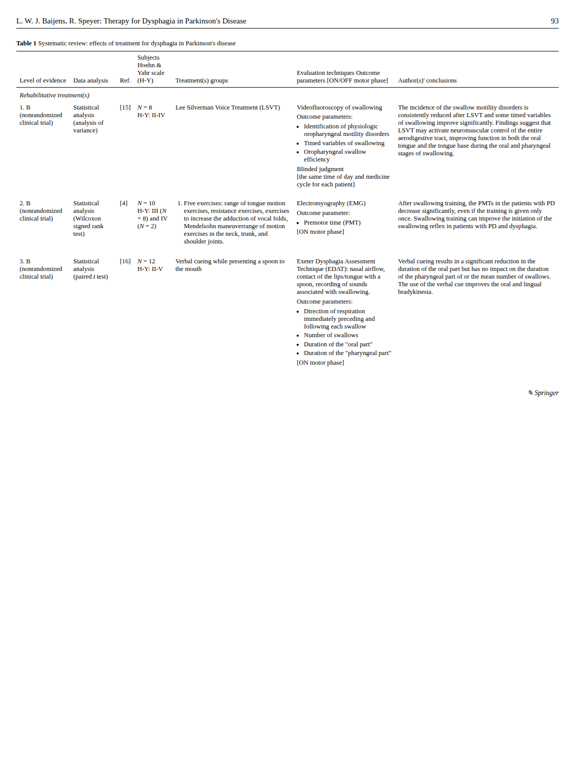L. W. J. Baijens, R. Speyer: Therapy for Dysphagia in Parkinson's Disease 93
Table 1 Systematic review: effects of treatment for dysphagia in Parkinson's disease
| Level of evidence | Data analysis | Ref. | Subjects Hoehn & Yahr scale (H-Y) | Treatment(s) groups | Evaluation techniques Outcome parameters [ON/OFF motor phase] | Author(s)' conclusions |
| --- | --- | --- | --- | --- | --- | --- |
| Rehabilitative treatment(s) |
| 1. B (nonrandomized clinical trial) | Statistical analysis (analysis of variance) | [15] | N = 8 H-Y: II-IV | Lee Silverman Voice Treatment (LSVT) | Videofluoroscopy of swallowing Outcome parameters: Identification of physiologic oropharyngeal motility disorders Timed variables of swallowing Oropharyngeal swallow efficiency Blinded judgment [the same time of day and medicine cycle for each patient] | The incidence of the swallow motility disorders is consistently reduced after LSVT and some timed variables of swallowing improve significantly. Findings suggest that LSVT may activate neuromuscular control of the entire aerodigestive tract, improving function in both the oral tongue and the tongue base during the oral and pharyngeal stages of swallowing. |
| 2. B (nonrandomized clinical trial) | Statistical analysis (Wilcoxon signed rank test) | [4] | N = 10 H-Y: III ( N = 8) and IV ( N = 2) | Five exercises: range of tongue motion exercises, resistance exercises, exercises to increase the adduction of vocal folds, Mendelsohn maneuverrange of motion exercises in the neck, trunk, and shoulder joints. | Electromyography (EMG) Outcome parameter: Premotor time (PMT) [ON motor phase] | After swallowing training, the PMTs in the patients with PD decrease significantly, even if the training is given only once. Swallowing training can improve the initiation of the swallowing reflex in patients with PD and dysphagia. |
| 3. B (nonrandomized clinical trial) | Statistical analysis (paired t test) | [16] | N = 12 H-Y: II-V | Verbal cueing while presenting a spoon to the mouth | Exeter Dysphagia Assessment Technique (EDAT): nasal airflow, contact of the lips/tongue with a spoon, recording of sounds associated with swallowing. Outcome parameters: Direction of respiration immediately preceding and following each swallow Number of swallows Duration of the "oral part" Duration of the "pharyngeal part" [ON motor phase] | Verbal cueing results in a significant reduction in the duration of the oral part but has no impact on the duration of the pharyngeal part of or the mean number of swallows. The use of the verbal cue improves the oral and lingual bradykinesia. |
✎ Springer